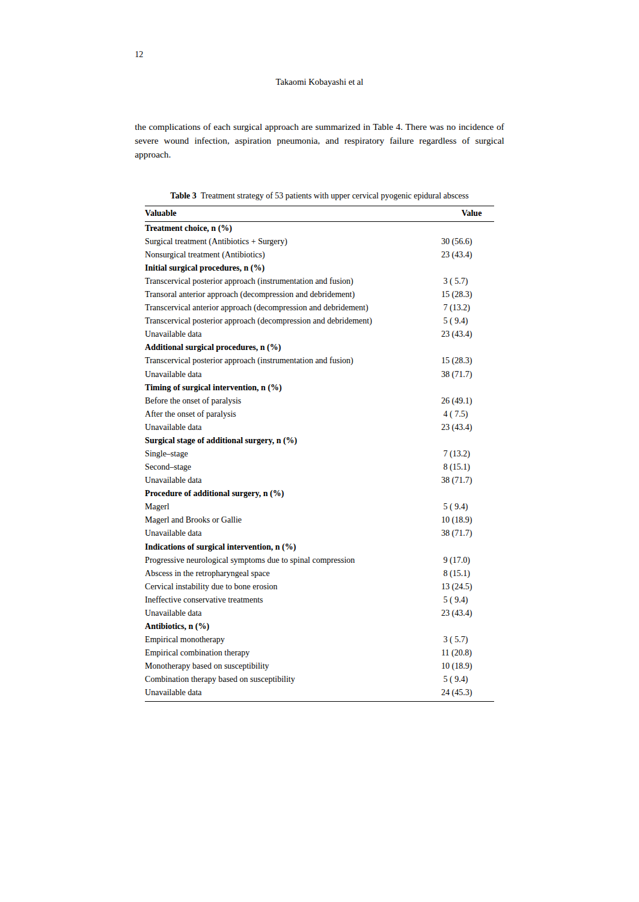12
Takaomi Kobayashi et al
the complications of each surgical approach are summarized in Table 4. There was no incidence of severe wound infection, aspiration pneumonia, and respiratory failure regardless of surgical approach.
Table 3 Treatment strategy of 53 patients with upper cervical pyogenic epidural abscess
| Valuable | Value |
| --- | --- |
| Treatment choice, n (%) | |
| Surgical treatment (Antibiotics + Surgery) | 30 (56.6) |
| Nonsurgical treatment (Antibiotics) | 23 (43.4) |
| Initial surgical procedures, n (%) | |
| Transcervical posterior approach (instrumentation and fusion) | 3 ( 5.7) |
| Transoral anterior approach (decompression and debridement) | 15 (28.3) |
| Transcervical anterior approach (decompression and debridement) | 7 (13.2) |
| Transcervical posterior approach (decompression and debridement) | 5 ( 9.4) |
| Unavailable data | 23 (43.4) |
| Additional surgical procedures, n (%) | |
| Transcervical posterior approach (instrumentation and fusion) | 15 (28.3) |
| Unavailable data | 38 (71.7) |
| Timing of surgical intervention, n (%) | |
| Before the onset of paralysis | 26 (49.1) |
| After the onset of paralysis | 4 ( 7.5) |
| Unavailable data | 23 (43.4) |
| Surgical stage of additional surgery, n (%) | |
| Single–stage | 7 (13.2) |
| Second–stage | 8 (15.1) |
| Unavailable data | 38 (71.7) |
| Procedure of additional surgery, n (%) | |
| Magerl | 5 ( 9.4) |
| Magerl and Brooks or Gallie | 10 (18.9) |
| Unavailable data | 38 (71.7) |
| Indications of surgical intervention, n (%) | |
| Progressive neurological symptoms due to spinal compression | 9 (17.0) |
| Abscess in the retropharyngeal space | 8 (15.1) |
| Cervical instability due to bone erosion | 13 (24.5) |
| Ineffective conservative treatments | 5 ( 9.4) |
| Unavailable data | 23 (43.4) |
| Antibiotics, n (%) | |
| Empirical monotherapy | 3 ( 5.7) |
| Empirical combination therapy | 11 (20.8) |
| Monotherapy based on susceptibility | 10 (18.9) |
| Combination therapy based on susceptibility | 5 ( 9.4) |
| Unavailable data | 24 (45.3) |